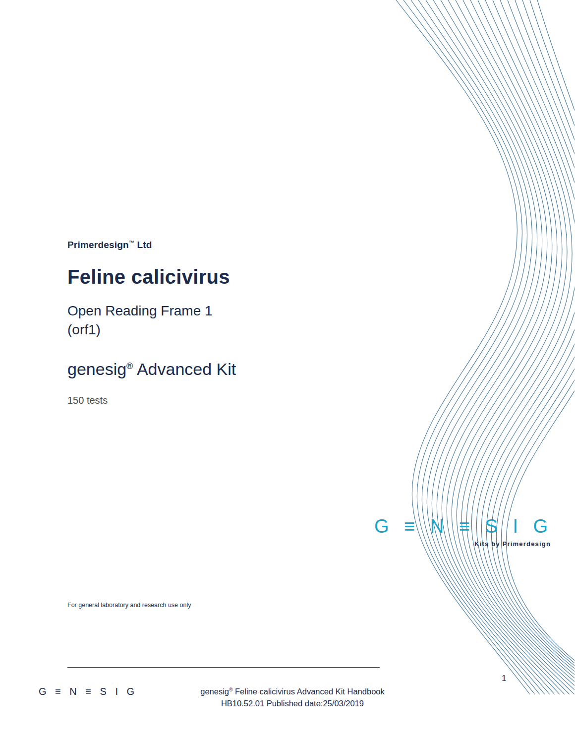Primerdesign™ Ltd
Feline calicivirus
Open Reading Frame 1 (orf1)
genesig® Advanced Kit
150 tests
G ≡ N ≡ S I G
Kits by Primerdesign
For general laboratory and research use only
1
G ≡ N ≡ S I G
genesig® Feline calicivirus Advanced Kit Handbook
HB10.52.01 Published date:25/03/2019